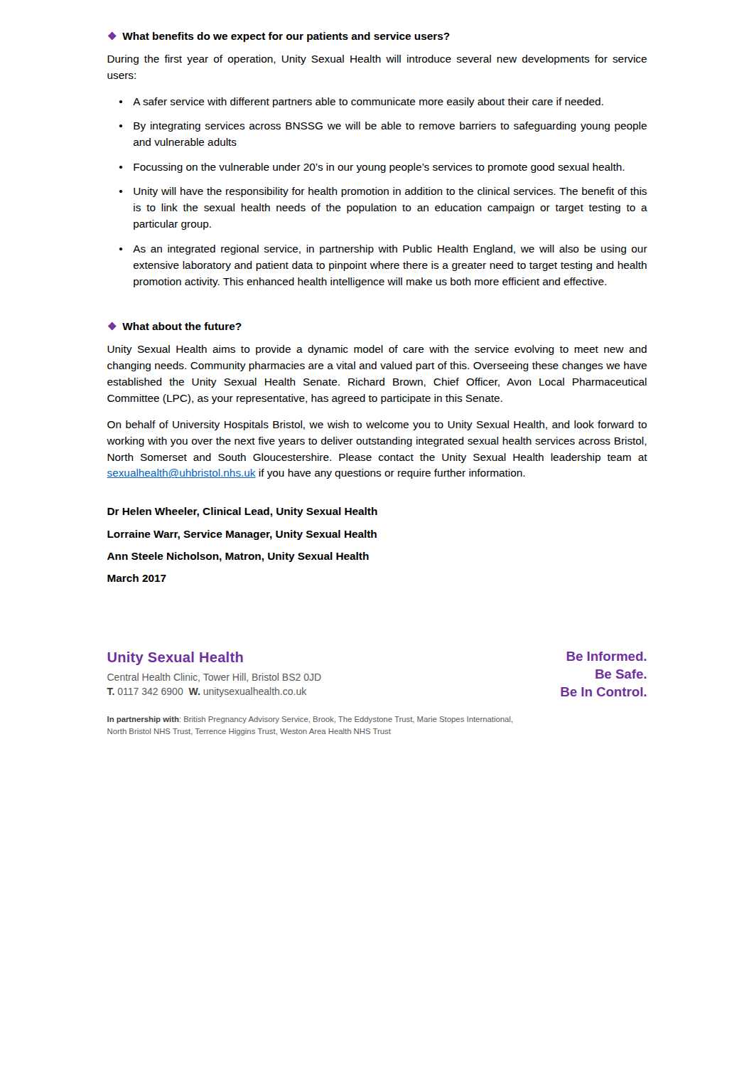❖What benefits do we expect for our patients and service users?
During the first year of operation, Unity Sexual Health will introduce several new developments for service users:
A safer service with different partners able to communicate more easily about their care if needed.
By integrating services across BNSSG we will be able to remove barriers to safeguarding young people and vulnerable adults
Focussing on the vulnerable under 20’s in our young people’s services to promote good sexual health.
Unity will have the responsibility for health promotion in addition to the clinical services. The benefit of this is to link the sexual health needs of the population to an education campaign or target testing to a particular group.
As an integrated regional service, in partnership with Public Health England, we will also be using our extensive laboratory and patient data to pinpoint where there is a greater need to target testing and health promotion activity. This enhanced health intelligence will make us both more efficient and effective.
❖What about the future?
Unity Sexual Health aims to provide a dynamic model of care with the service evolving to meet new and changing needs. Community pharmacies are a vital and valued part of this. Overseeing these changes we have established the Unity Sexual Health Senate. Richard Brown, Chief Officer, Avon Local Pharmaceutical Committee (LPC), as your representative, has agreed to participate in this Senate.
On behalf of University Hospitals Bristol, we wish to welcome you to Unity Sexual Health, and look forward to working with you over the next five years to deliver outstanding integrated sexual health services across Bristol, North Somerset and South Gloucestershire. Please contact the Unity Sexual Health leadership team at sexualhealth@uhbristol.nhs.uk if you have any questions or require further information.
Dr Helen Wheeler, Clinical Lead, Unity Sexual Health
Lorraine Warr, Service Manager, Unity Sexual Health
Ann Steele Nicholson, Matron, Unity Sexual Health
March 2017
Unity Sexual Health
Central Health Clinic, Tower Hill, Bristol BS2 0JD
T. 0117 342 6900 W. unitysexualhealth.co.uk
Be Informed.
Be Safe.
Be In Control.
In partnership with: British Pregnancy Advisory Service, Brook, The Eddystone Trust, Marie Stopes International,
North Bristol NHS Trust, Terrence Higgins Trust, Weston Area Health NHS Trust